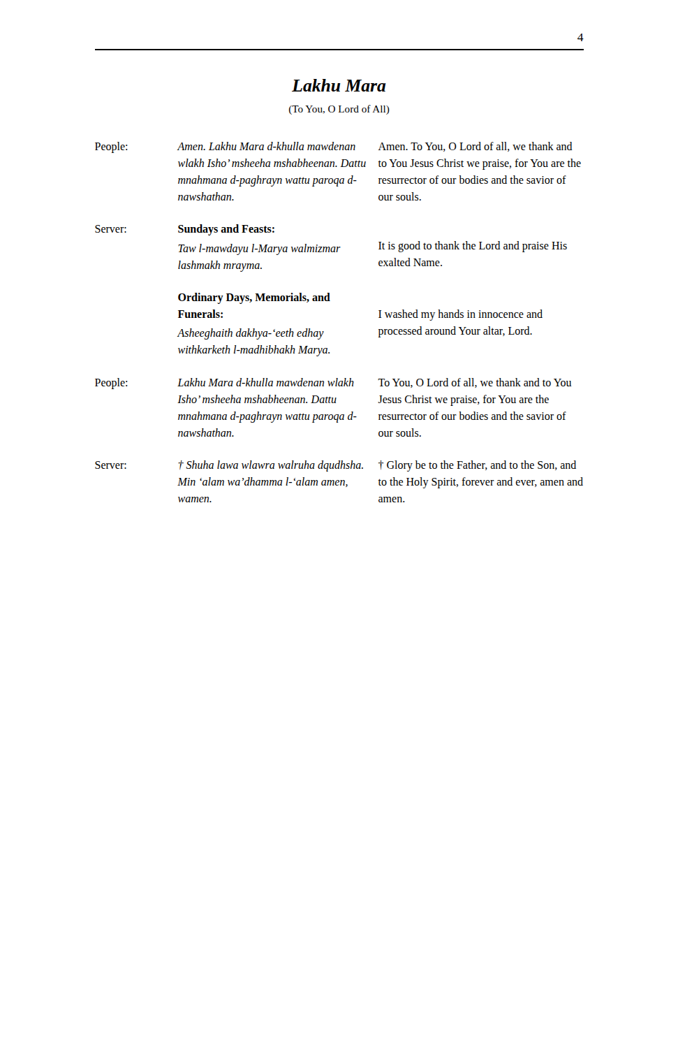4
Lakhu Mara
(To You, O Lord of All)
| People: | Amen. Lakhu Mara d-khulla mawdenan wlakh Isho’ msheeha mshabheenan. Dattu mnahmana d-paghrayn wattu paroqa d-nawshathan. | Amen. To You, O Lord of all, we thank and to You Jesus Christ we praise, for You are the resurrector of our bodies and the savior of our souls. |
| Server: | Sundays and Feasts: Taw l-mawdayu l-Marya walmizmar lashmakh mrayma. | It is good to thank the Lord and praise His exalted Name. |
| | Ordinary Days, Memorials, and Funerals: Asheeghaith dakhya-‘eeth edhay withkarketh l-madhibhakh Marya. | I washed my hands in innocence and processed around Your altar, Lord. |
| People: | Lakhu Mara d-khulla mawdenan wlakh Isho’ msheeha mshabheenan. Dattu mnahmana d-paghrayn wattu paroqa d-nawshathan. | To You, O Lord of all, we thank and to You Jesus Christ we praise, for You are the resurrector of our bodies and the savior of our souls. |
| Server: | † Shuha lawa wlawra walruha dqudhsha. Min ‘alam wa’dhamma l-‘alam amen, wamen. | † Glory be to the Father, and to the Son, and to the Holy Spirit, forever and ever, amen and amen. |